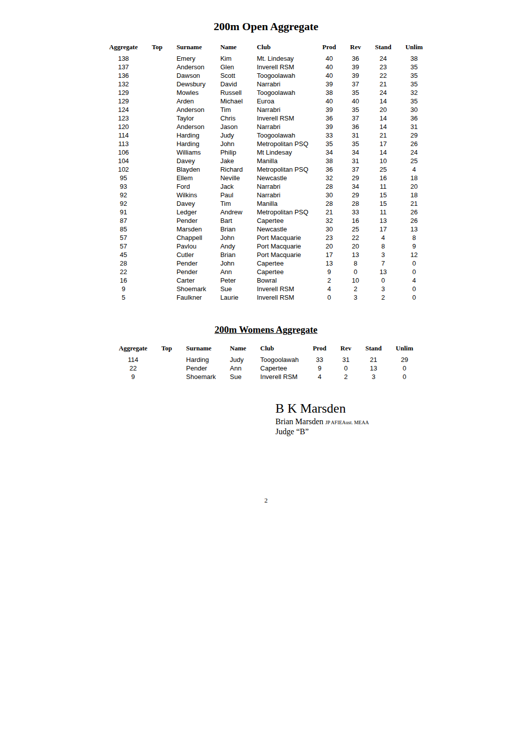200m Open Aggregate
| Aggregate | Top | Surname | Name | Club | Prod | Rev | Stand | Unlim |
| --- | --- | --- | --- | --- | --- | --- | --- | --- |
| 138 | | Emery | Kim | Mt. Lindesay | 40 | 36 | 24 | 38 |
| 137 | | Anderson | Glen | Inverell RSM | 40 | 39 | 23 | 35 |
| 136 | | Dawson | Scott | Toogoolawah | 40 | 39 | 22 | 35 |
| 132 | | Dewsbury | David | Narrabri | 39 | 37 | 21 | 35 |
| 129 | | Mowles | Russell | Toogoolawah | 38 | 35 | 24 | 32 |
| 129 | | Arden | Michael | Euroa | 40 | 40 | 14 | 35 |
| 124 | | Anderson | Tim | Narrabri | 39 | 35 | 20 | 30 |
| 123 | | Taylor | Chris | Inverell RSM | 36 | 37 | 14 | 36 |
| 120 | | Anderson | Jason | Narrabri | 39 | 36 | 14 | 31 |
| 114 | | Harding | Judy | Toogoolawah | 33 | 31 | 21 | 29 |
| 113 | | Harding | John | Metropolitan PSQ | 35 | 35 | 17 | 26 |
| 106 | | Williams | Philip | Mt Lindesay | 34 | 34 | 14 | 24 |
| 104 | | Davey | Jake | Manilla | 38 | 31 | 10 | 25 |
| 102 | | Blayden | Richard | Metropolitan PSQ | 36 | 37 | 25 | 4 |
| 95 | | Ellem | Neville | Newcastle | 32 | 29 | 16 | 18 |
| 93 | | Ford | Jack | Narrabri | 28 | 34 | 11 | 20 |
| 92 | | Wilkins | Paul | Narrabri | 30 | 29 | 15 | 18 |
| 92 | | Davey | Tim | Manilla | 28 | 28 | 15 | 21 |
| 91 | | Ledger | Andrew | Metropolitan PSQ | 21 | 33 | 11 | 26 |
| 87 | | Pender | Bart | Capertee | 32 | 16 | 13 | 26 |
| 85 | | Marsden | Brian | Newcastle | 30 | 25 | 17 | 13 |
| 57 | | Chappell | John | Port Macquarie | 23 | 22 | 4 | 8 |
| 57 | | Pavlou | Andy | Port Macquarie | 20 | 20 | 8 | 9 |
| 45 | | Cutler | Brian | Port Macquarie | 17 | 13 | 3 | 12 |
| 28 | | Pender | John | Capertee | 13 | 8 | 7 | 0 |
| 22 | | Pender | Ann | Capertee | 9 | 0 | 13 | 0 |
| 16 | | Carter | Peter | Bowral | 2 | 10 | 0 | 4 |
| 9 | | Shoemark | Sue | Inverell RSM | 4 | 2 | 3 | 0 |
| 5 | | Faulkner | Laurie | Inverell RSM | 0 | 3 | 2 | 0 |
200m Womens Aggregate
| Aggregate | Top | Surname | Name | Club | Prod | Rev | Stand | Unlim |
| --- | --- | --- | --- | --- | --- | --- | --- | --- |
| 114 | | Harding | Judy | Toogoolawah | 33 | 31 | 21 | 29 |
| 22 | | Pender | Ann | Capertee | 9 | 0 | 13 | 0 |
| 9 | | Shoemark | Sue | Inverell RSM | 4 | 2 | 3 | 0 |
B K Marsden
Brian Marsden JP AFIEAust. MEAA
Judge “B”
2